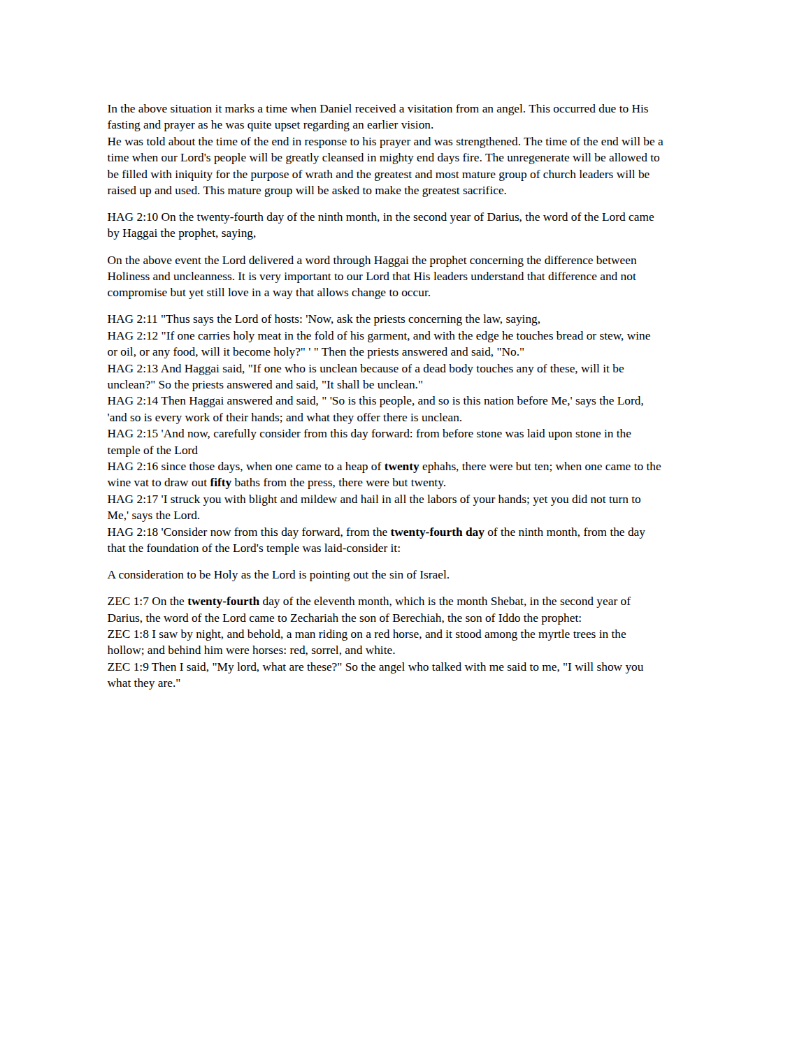In the above situation it marks a time when Daniel received a visitation from an angel. This occurred due to His fasting and prayer as he was quite upset regarding an earlier vision.
He was told about the time of the end in response to his prayer and was strengthened. The time of the end will be a time when our Lord's people will be greatly cleansed in mighty end days fire. The unregenerate will be allowed to be filled with iniquity for the purpose of wrath and the greatest and most mature group of church leaders will be raised up and used. This mature group will be asked to make the greatest sacrifice.
HAG 2:10 On the twenty-fourth day of the ninth month, in the second year of Darius, the word of the Lord came by Haggai the prophet, saying,
On the above event the Lord delivered a word through Haggai the prophet concerning the difference between Holiness and uncleanness. It is very important to our Lord that His leaders understand that difference and not compromise but yet still love in a way that allows change to occur.
HAG 2:11 "Thus says the Lord of hosts: 'Now, ask the priests concerning the law, saying,
HAG 2:12 "If one carries holy meat in the fold of his garment, and with the edge he touches bread or stew, wine or oil, or any food, will it become holy?" ' " Then the priests answered and said, "No."
HAG 2:13 And Haggai said, "If one who is unclean because of a dead body touches any of these, will it be unclean?" So the priests answered and said, "It shall be unclean."
HAG 2:14 Then Haggai answered and said, " 'So is this people, and so is this nation before Me,' says the Lord, 'and so is every work of their hands; and what they offer there is unclean.
HAG 2:15 'And now, carefully consider from this day forward: from before stone was laid upon stone in the temple of the Lord
HAG 2:16 since those days, when one came to a heap of twenty ephahs, there were but ten; when one came to the wine vat to draw out fifty baths from the press, there were but twenty.
HAG 2:17 'I struck you with blight and mildew and hail in all the labors of your hands; yet you did not turn to Me,' says the Lord.
HAG 2:18 'Consider now from this day forward, from the twenty-fourth day of the ninth month, from the day that the foundation of the Lord's temple was laid-consider it:
A consideration to be Holy as the Lord is pointing out the sin of Israel.
ZEC 1:7 On the twenty-fourth day of the eleventh month, which is the month Shebat, in the second year of Darius, the word of the Lord came to Zechariah the son of Berechiah, the son of Iddo the prophet:
ZEC 1:8 I saw by night, and behold, a man riding on a red horse, and it stood among the myrtle trees in the hollow; and behind him were horses: red, sorrel, and white.
ZEC 1:9 Then I said, "My lord, what are these?" So the angel who talked with me said to me, "I will show you what they are."